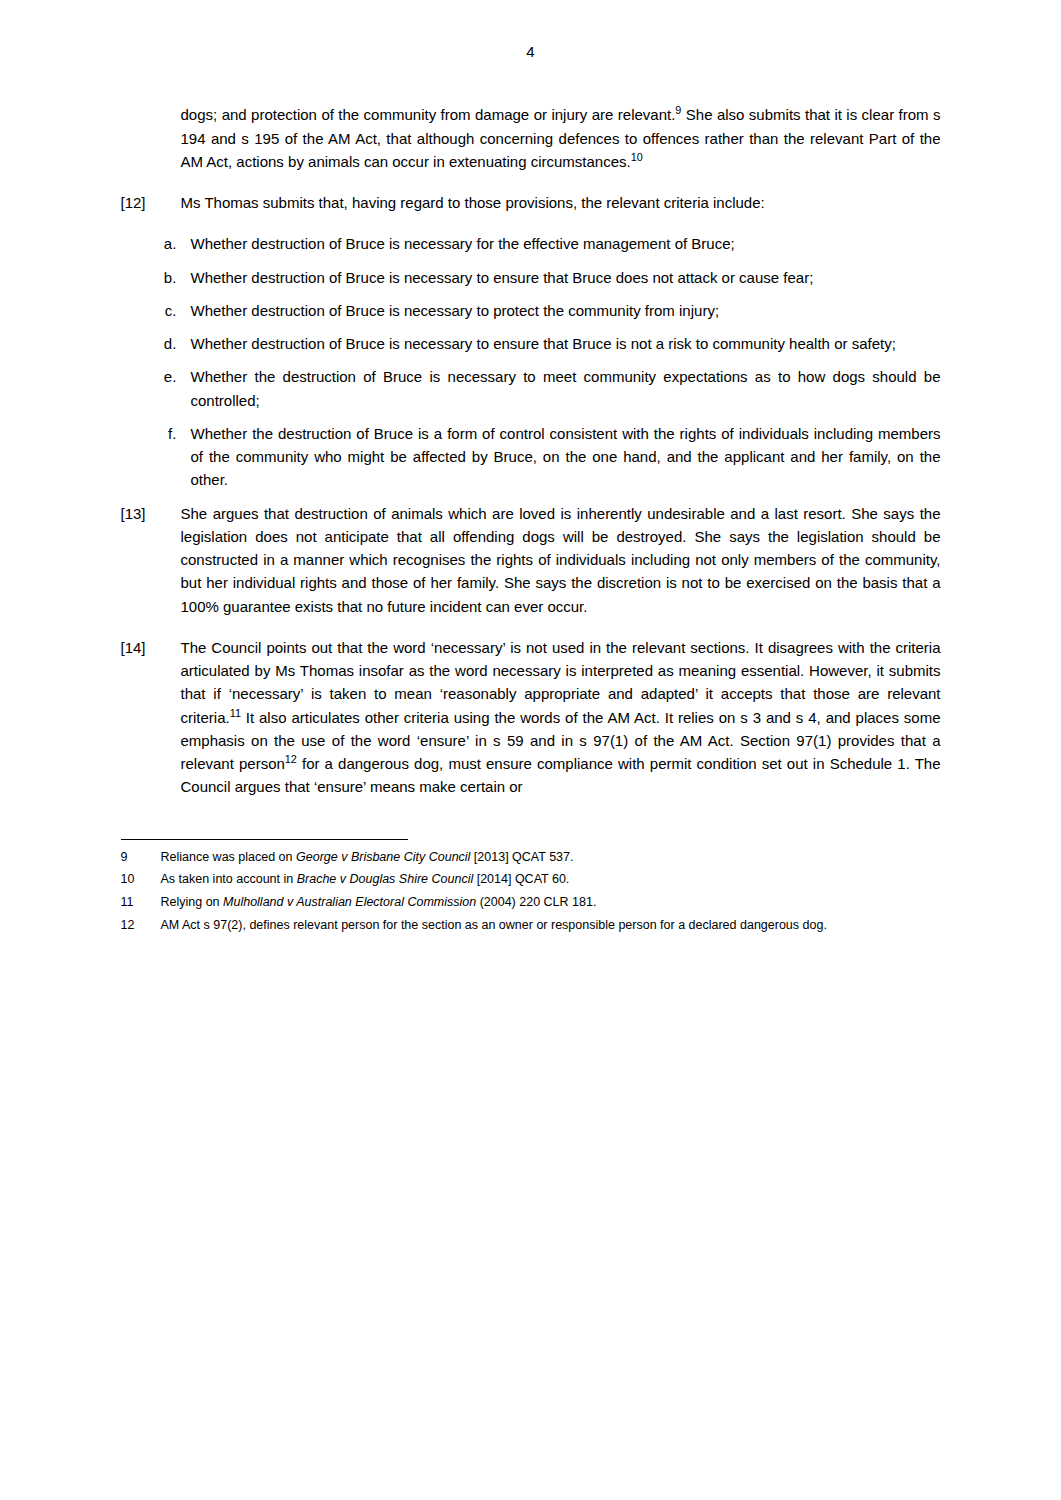4
dogs; and protection of the community from damage or injury are relevant.9 She also submits that it is clear from s 194 and s 195 of the AM Act, that although concerning defences to offences rather than the relevant Part of the AM Act, actions by animals can occur in extenuating circumstances.10
[12]
Ms Thomas submits that, having regard to those provisions, the relevant criteria include:
Whether destruction of Bruce is necessary for the effective management of Bruce;
Whether destruction of Bruce is necessary to ensure that Bruce does not attack or cause fear;
Whether destruction of Bruce is necessary to protect the community from injury;
Whether destruction of Bruce is necessary to ensure that Bruce is not a risk to community health or safety;
Whether the destruction of Bruce is necessary to meet community expectations as to how dogs should be controlled;
Whether the destruction of Bruce is a form of control consistent with the rights of individuals including members of the community who might be affected by Bruce, on the one hand, and the applicant and her family, on the other.
[13]
She argues that destruction of animals which are loved is inherently undesirable and a last resort. She says the legislation does not anticipate that all offending dogs will be destroyed. She says the legislation should be constructed in a manner which recognises the rights of individuals including not only members of the community, but her individual rights and those of her family. She says the discretion is not to be exercised on the basis that a 100% guarantee exists that no future incident can ever occur.
[14]
The Council points out that the word ‘necessary’ is not used in the relevant sections. It disagrees with the criteria articulated by Ms Thomas insofar as the word necessary is interpreted as meaning essential. However, it submits that if ‘necessary’ is taken to mean ‘reasonably appropriate and adapted’ it accepts that those are relevant criteria.11 It also articulates other criteria using the words of the AM Act. It relies on s 3 and s 4, and places some emphasis on the use of the word ‘ensure’ in s 59 and in s 97(1) of the AM Act. Section 97(1) provides that a relevant person12 for a dangerous dog, must ensure compliance with permit condition set out in Schedule 1. The Council argues that ‘ensure’ means make certain or
9
Reliance was placed on George v Brisbane City Council [2013] QCAT 537.
10
As taken into account in Brache v Douglas Shire Council [2014] QCAT 60.
11
Relying on Mulholland v Australian Electoral Commission (2004) 220 CLR 181.
12
AM Act s 97(2), defines relevant person for the section as an owner or responsible person for a declared dangerous dog.